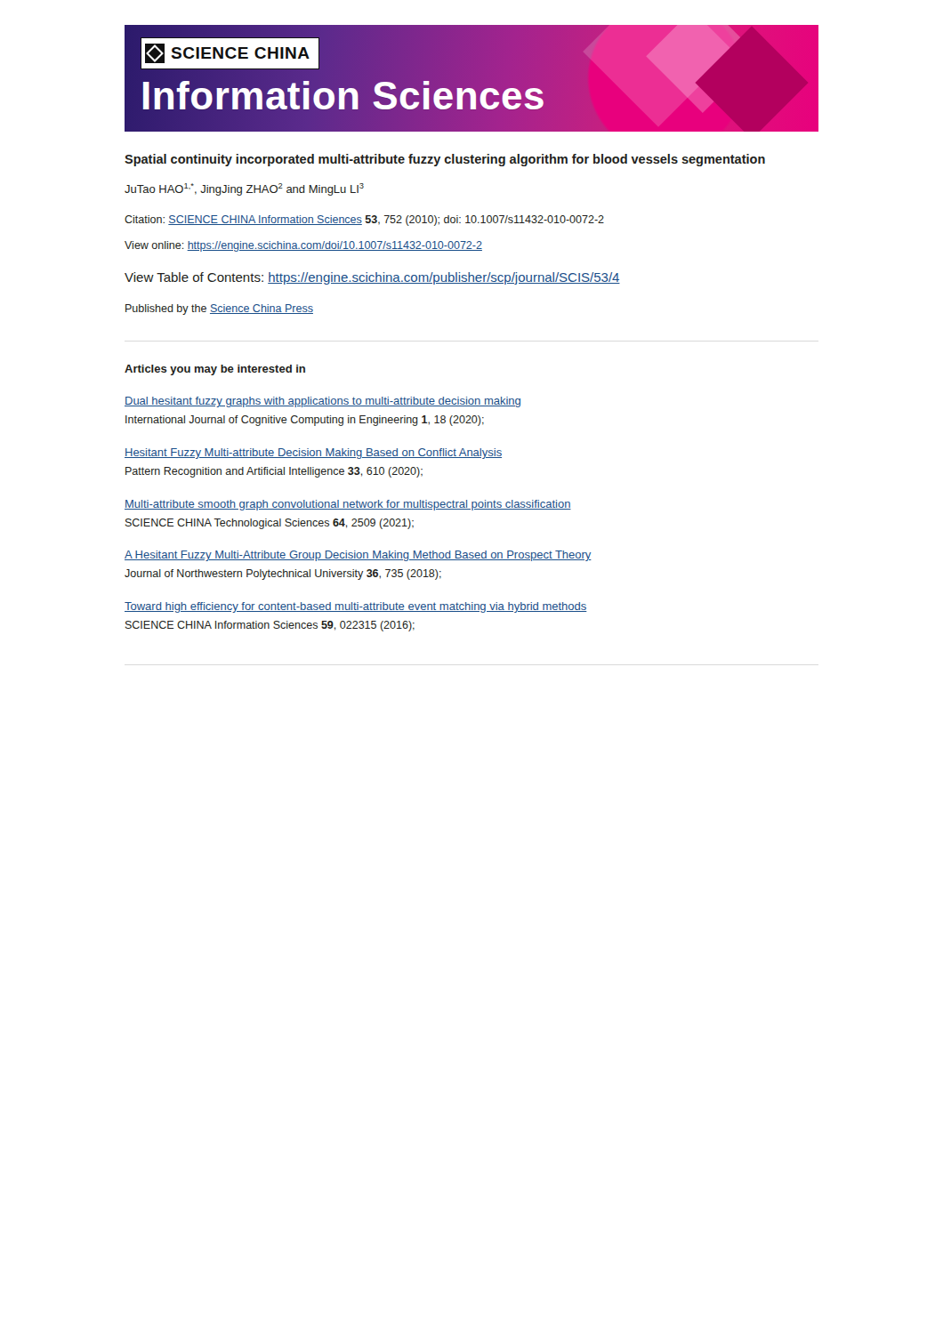SCIENCE CHINA
Information Sciences
Spatial continuity incorporated multi-attribute fuzzy clustering algorithm for blood vessels segmentation
JuTao HAO1,*, JingJing ZHAO2 and MingLu LI3
Citation: SCIENCE CHINA Information Sciences 53, 752 (2010); doi: 10.1007/s11432-010-0072-2
View online: https://engine.scichina.com/doi/10.1007/s11432-010-0072-2
View Table of Contents: https://engine.scichina.com/publisher/scp/journal/SCIS/53/4
Published by the Science China Press
Articles you may be interested in
Dual hesitant fuzzy graphs with applications to multi-attribute decision making International Journal of Cognitive Computing in Engineering 1, 18 (2020);
Hesitant Fuzzy Multi-attribute Decision Making Based on Conflict Analysis Pattern Recognition and Artificial Intelligence 33, 610 (2020);
Multi-attribute smooth graph convolutional network for multispectral points classification SCIENCE CHINA Technological Sciences 64, 2509 (2021);
A Hesitant Fuzzy Multi-Attribute Group Decision Making Method Based on Prospect Theory Journal of Northwestern Polytechnical University 36, 735 (2018);
Toward high efficiency for content-based multi-attribute event matching via hybrid methods SCIENCE CHINA Information Sciences 59, 022315 (2016);